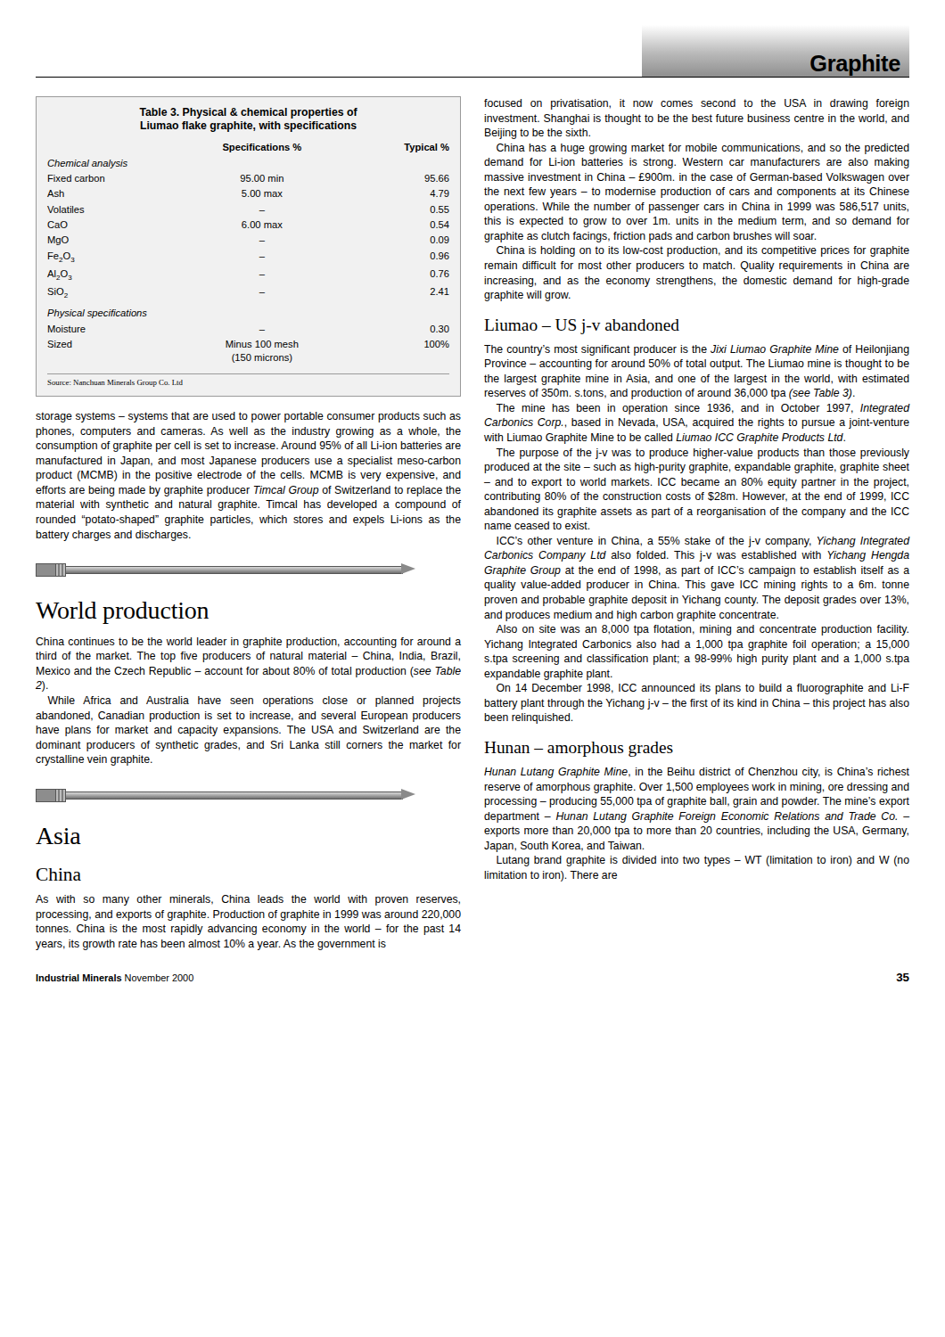Graphite
Table 3. Physical & chemical properties of
Liumao flake graphite, with specifications
| | Specifications % | Typical % |
| --- | --- | --- |
| Chemical analysis |
| Fixed carbon | 95.00 min | 95.66 |
| Ash | 5.00 max | 4.79 |
| Volatiles | – | 0.55 |
| CaO | 6.00 max | 0.54 |
| MgO | – | 0.09 |
| Fe 2 O 3 | – | 0.96 |
| Al 2 O 3 | – | 0.76 |
| SiO 2 | – | 2.41 |
| Physical specifications |
| Moisture | – | 0.30 |
| Sized | Minus 100 mesh (150 microns) | 100% |
Source: Nanchuan Minerals Group Co. Ltd
storage systems – systems that are used to power portable consumer products such as phones, computers and cameras. As well as the industry growing as a whole, the consumption of graphite per cell is set to increase. Around 95% of all Li-ion batteries are manufactured in Japan, and most Japanese producers use a specialist meso-carbon product (MCMB) in the positive electrode of the cells. MCMB is very expensive, and efforts are being made by graphite producer Timcal Group of Switzerland to replace the material with synthetic and natural graphite. Timcal has developed a compound of rounded “potato-shaped” graphite particles, which stores and expels Li-ions as the battery charges and discharges.
World production
China continues to be the world leader in graphite production, accounting for around a third of the market. The top five producers of natural material – China, India, Brazil, Mexico and the Czech Republic – account for about 80% of total production (see Table 2).
While Africa and Australia have seen operations close or planned projects abandoned, Canadian production is set to increase, and several European producers have plans for market and capacity expansions. The USA and Switzerland are the dominant producers of synthetic grades, and Sri Lanka still corners the market for crystalline vein graphite.
Asia
China
As with so many other minerals, China leads the world with proven reserves, processing, and exports of graphite. Production of graphite in 1999 was around 220,000 tonnes. China is the most rapidly advancing economy in the world – for the past 14 years, its growth rate has been almost 10% a year. As the government is
focused on privatisation, it now comes second to the USA in drawing foreign investment. Shanghai is thought to be the best future business centre in the world, and Beijing to be the sixth.
China has a huge growing market for mobile communications, and so the predicted demand for Li-ion batteries is strong. Western car manufacturers are also making massive investment in China – £900m. in the case of German-based Volkswagen over the next few years – to modernise production of cars and components at its Chinese operations. While the number of passenger cars in China in 1999 was 586,517 units, this is expected to grow to over 1m. units in the medium term, and so demand for graphite as clutch facings, friction pads and carbon brushes will soar.
China is holding on to its low-cost production, and its competitive prices for graphite remain difficult for most other producers to match. Quality requirements in China are increasing, and as the economy strengthens, the domestic demand for high-grade graphite will grow.
Liumao – US j-v abandoned
The country’s most significant producer is the Jixi Liumao Graphite Mine of Heilonjiang Province – accounting for around 50% of total output. The Liumao mine is thought to be the largest graphite mine in Asia, and one of the largest in the world, with estimated reserves of 350m. s.tons, and production of around 36,000 tpa (see Table 3).
The mine has been in operation since 1936, and in October 1997, Integrated Carbonics Corp., based in Nevada, USA, acquired the rights to pursue a joint-venture with Liumao Graphite Mine to be called Liumao ICC Graphite Products Ltd.
The purpose of the j-v was to produce higher-value products than those previously produced at the site – such as high-purity graphite, expandable graphite, graphite sheet – and to export to world markets. ICC became an 80% equity partner in the project, contributing 80% of the construction costs of $28m. However, at the end of 1999, ICC abandoned its graphite assets as part of a reorganisation of the company and the ICC name ceased to exist.
ICC’s other venture in China, a 55% stake of the j-v company, Yichang Integrated Carbonics Company Ltd also folded. This j-v was established with Yichang Hengda Graphite Group at the end of 1998, as part of ICC’s campaign to establish itself as a quality value-added producer in China. This gave ICC mining rights to a 6m. tonne proven and probable graphite deposit in Yichang county. The deposit grades over 13%, and produces medium and high carbon graphite concentrate.
Also on site was an 8,000 tpa flotation, mining and concentrate production facility. Yichang Integrated Carbonics also had a 1,000 tpa graphite foil operation; a 15,000 s.tpa screening and classification plant; a 98-99% high purity plant and a 1,000 s.tpa expandable graphite plant.
On 14 December 1998, ICC announced its plans to build a fluorographite and Li-F battery plant through the Yichang j-v – the first of its kind in China – this project has also been relinquished.
Hunan – amorphous grades
Hunan Lutang Graphite Mine, in the Beihu district of Chenzhou city, is China’s richest reserve of amorphous graphite. Over 1,500 employees work in mining, ore dressing and processing – producing 55,000 tpa of graphite ball, grain and powder. The mine’s export department – Hunan Lutang Graphite Foreign Economic Relations and Trade Co. – exports more than 20,000 tpa to more than 20 countries, including the USA, Germany, Japan, South Korea, and Taiwan.
Lutang brand graphite is divided into two types – WT (limitation to iron) and W (no limitation to iron). There are
Industrial Minerals November 2000
35